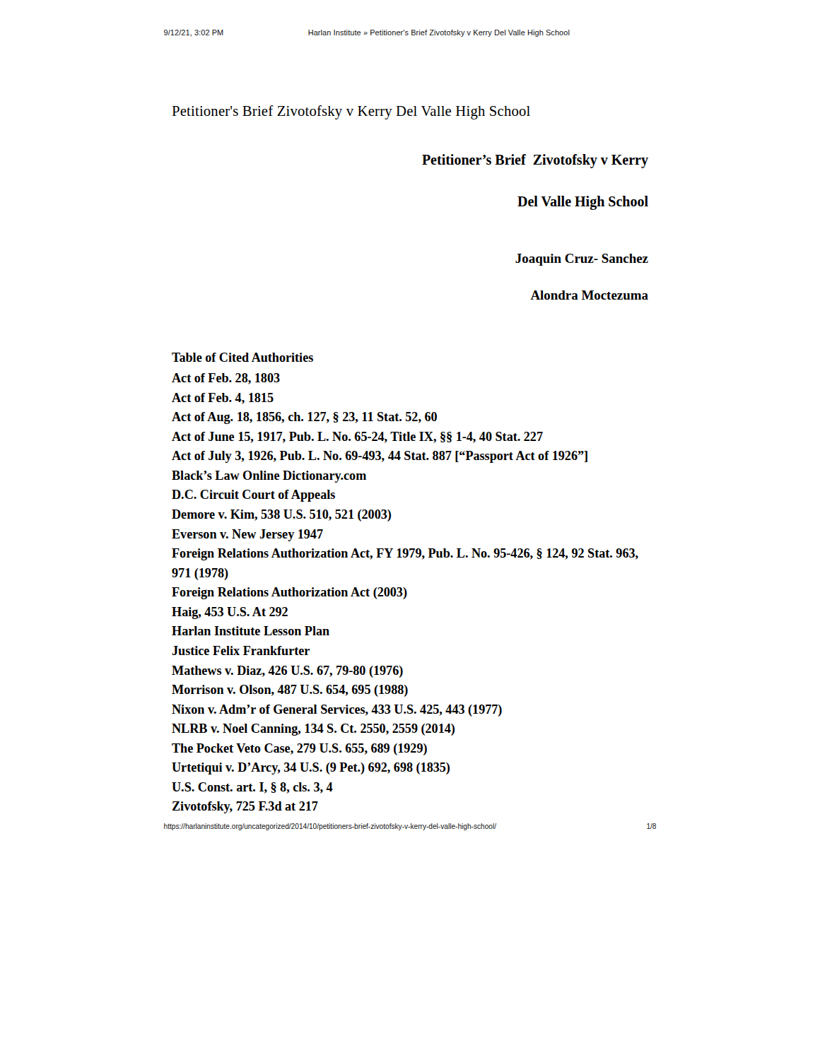9/12/21, 3:02 PM
Harlan Institute » Petitioner's Brief Zivotofsky v Kerry Del Valle High School
Petitioner's Brief Zivotofsky v Kerry Del Valle High School
Petitioner’s Brief Zivotofsky v Kerry
Del Valle High School
Joaquin Cruz- Sanchez
Alondra Moctezuma
Table of Cited Authorities
Act of Feb. 28, 1803
Act of Feb. 4, 1815
Act of Aug. 18, 1856, ch. 127, § 23, 11 Stat. 52, 60
Act of June 15, 1917, Pub. L. No. 65-24, Title IX, §§ 1-4, 40 Stat. 227
Act of July 3, 1926, Pub. L. No. 69-493, 44 Stat. 887 [“Passport Act of 1926”]
Black’s Law Online Dictionary.com
D.C. Circuit Court of Appeals
Demore v. Kim, 538 U.S. 510, 521 (2003)
Everson v. New Jersey 1947
Foreign Relations Authorization Act, FY 1979, Pub. L. No. 95-426, § 124, 92 Stat. 963, 971 (1978)
Foreign Relations Authorization Act (2003)
Haig, 453 U.S. At 292
Harlan Institute Lesson Plan
Justice Felix Frankfurter
Mathews v. Diaz, 426 U.S. 67, 79-80 (1976)
Morrison v. Olson, 487 U.S. 654, 695 (1988)
Nixon v. Adm’r of General Services, 433 U.S. 425, 443 (1977)
NLRB v. Noel Canning, 134 S. Ct. 2550, 2559 (2014)
The Pocket Veto Case, 279 U.S. 655, 689 (1929)
Urtetiqui v. D’Arcy, 34 U.S. (9 Pet.) 692, 698 (1835)
U.S. Const. art. I, § 8, cls. 3, 4
Zivotofsky, 725 F.3d at 217
https://harlaninstitute.org/uncategorized/2014/10/petitioners-brief-zivotofsky-v-kerry-del-valle-high-school/
1/8